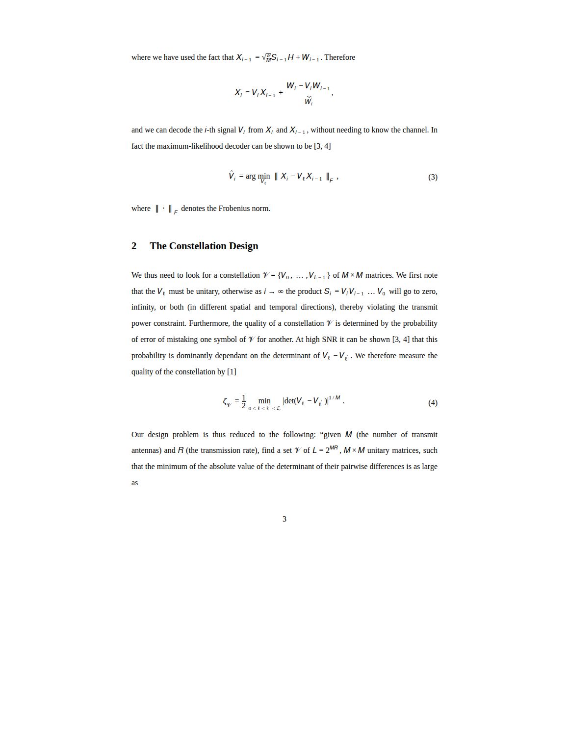where we have used the fact that Xi−1=ρMSi−1H+Wi−1. Therefore
Xi = Vi Xi−1 + Wi − Vi Wi−1 ⏟ Wi′ ,
and we can decode the i-th signal Vi from Xi and Xi−1, without needing to know the channel. In fact the maximum-likelihood decoder can be shown to be [3, 4]
V^i = arg min Vℓ ∥ Xi − Vℓ Xi−1 ∥F , (3)
where ∥⋅∥F denotes the Frobenius norm.
2 The Constellation Design
We thus need to look for a constellation 𝒱={V0,…,VL−1} of M×M matrices. We first note that the Vℓ must be unitary, otherwise as i→∞ the product Si=ViVi−1…V0 will go to zero, infinity, or both (in different spatial and temporal directions), thereby violating the transmit power constraint. Furthermore, the quality of a constellation 𝒱 is determined by the probability of error of mistaking one symbol of 𝒱 for another. At high SNR it can be shown [3, 4] that this probability is dominantly dependant on the determinant of Vℓ−Vℓ′. We therefore measure the quality of the constellation by [1]
ζ𝒱 = 12 min 0≤ℓ<ℓ′<ℒ |det(Vℓ−Vℓ′)| 1/M . (4)
Our design problem is thus reduced to the following: “given M (the number of transmit antennas) and R (the transmission rate), find a set 𝒱 of L=2MR, M×M unitary matrices, such that the minimum of the absolute value of the determinant of their pairwise differences is as large as
3